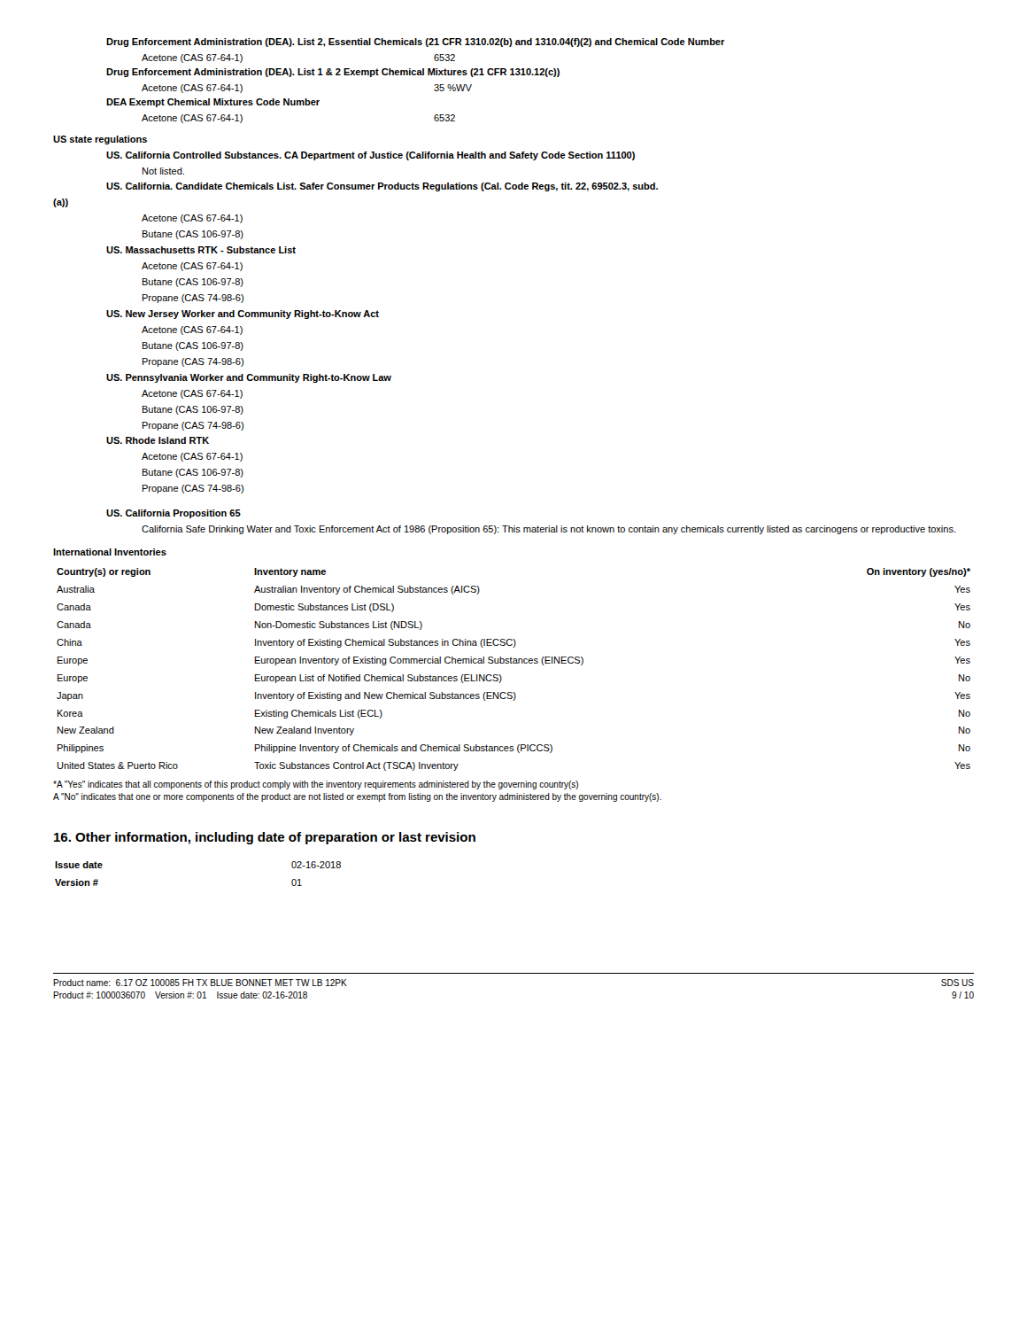Drug Enforcement Administration (DEA). List 2, Essential Chemicals (21 CFR 1310.02(b) and 1310.04(f)(2) and Chemical Code Number
Acetone (CAS 67-64-1) 6532
Drug Enforcement Administration (DEA). List 1 & 2 Exempt Chemical Mixtures (21 CFR 1310.12(c))
Acetone (CAS 67-64-1) 35 %WV
DEA Exempt Chemical Mixtures Code Number
Acetone (CAS 67-64-1) 6532
US state regulations
US. California Controlled Substances. CA Department of Justice (California Health and Safety Code Section 11100)
Not listed.
US. California. Candidate Chemicals List. Safer Consumer Products Regulations (Cal. Code Regs, tit. 22, 69502.3, subd.
(a))
Acetone (CAS 67-64-1)
Butane (CAS 106-97-8)
US. Massachusetts RTK - Substance List
Acetone (CAS 67-64-1)
Butane (CAS 106-97-8)
Propane (CAS 74-98-6)
US. New Jersey Worker and Community Right-to-Know Act
Acetone (CAS 67-64-1)
Butane (CAS 106-97-8)
Propane (CAS 74-98-6)
US. Pennsylvania Worker and Community Right-to-Know Law
Acetone (CAS 67-64-1)
Butane (CAS 106-97-8)
Propane (CAS 74-98-6)
US. Rhode Island RTK
Acetone (CAS 67-64-1)
Butane (CAS 106-97-8)
Propane (CAS 74-98-6)
US. California Proposition 65
California Safe Drinking Water and Toxic Enforcement Act of 1986 (Proposition 65): This material is not known to contain any chemicals currently listed as carcinogens or reproductive toxins.
International Inventories
| Country(s) or region | Inventory name | On inventory (yes/no)* |
| --- | --- | --- |
| Australia | Australian Inventory of Chemical Substances (AICS) | Yes |
| Canada | Domestic Substances List (DSL) | Yes |
| Canada | Non-Domestic Substances List (NDSL) | No |
| China | Inventory of Existing Chemical Substances in China (IECSC) | Yes |
| Europe | European Inventory of Existing Commercial Chemical Substances (EINECS) | Yes |
| Europe | European List of Notified Chemical Substances (ELINCS) | No |
| Japan | Inventory of Existing and New Chemical Substances (ENCS) | Yes |
| Korea | Existing Chemicals List (ECL) | No |
| New Zealand | New Zealand Inventory | No |
| Philippines | Philippine Inventory of Chemicals and Chemical Substances (PICCS) | No |
| United States & Puerto Rico | Toxic Substances Control Act (TSCA) Inventory | Yes |
*A "Yes" indicates that all components of this product comply with the inventory requirements administered by the governing country(s)
A "No" indicates that one or more components of the product are not listed or exempt from listing on the inventory administered by the governing country(s).
16. Other information, including date of preparation or last revision
| Issue date | 02-16-2018 |
| Version # | 01 |
Product name: 6.17 OZ 100085 FH TX BLUE BONNET MET TW LB 12PK
Product #: 1000036070 Version #: 01 Issue date: 02-16-2018
SDS US
9 / 10